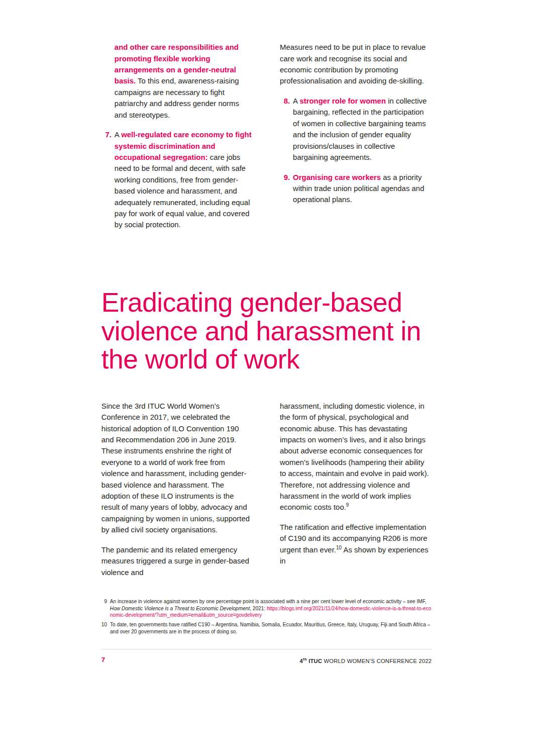and other care responsibilities and promoting flexible working arrangements on a gender-neutral basis. To this end, awareness-raising campaigns are necessary to fight patriarchy and address gender norms and stereotypes.
7. A well-regulated care economy to fight systemic discrimination and occupational segregation: care jobs need to be formal and decent, with safe working conditions, free from gender-based violence and harassment, and adequately remunerated, including equal pay for work of equal value, and covered by social protection.
Measures need to be put in place to revalue care work and recognise its social and economic contribution by promoting professionalisation and avoiding de-skilling.
8. A stronger role for women in collective bargaining, reflected in the participation of women in collective bargaining teams and the inclusion of gender equality provisions/clauses in collective bargaining agreements.
9. Organising care workers as a priority within trade union political agendas and operational plans.
Eradicating gender-based violence and harassment in the world of work
Since the 3rd ITUC World Women’s Conference in 2017, we celebrated the historical adoption of ILO Convention 190 and Recommendation 206 in June 2019. These instruments enshrine the right of everyone to a world of work free from violence and harassment, including gender-based violence and harassment. The adoption of these ILO instruments is the result of many years of lobby, advocacy and campaigning by women in unions, supported by allied civil society organisations.
The pandemic and its related emergency measures triggered a surge in gender-based violence and
harassment, including domestic violence, in the form of physical, psychological and economic abuse. This has devastating impacts on women’s lives, and it also brings about adverse economic consequences for women’s livelihoods (hampering their ability to access, maintain and evolve in paid work). Therefore, not addressing violence and harassment in the world of work implies economic costs too.9
The ratification and effective implementation of C190 and its accompanying R206 is more urgent than ever.10 As shown by experiences in
9 An increase in violence against women by one percentage point is associated with a nine per cent lower level of economic activity – see IMF, How Domestic Violence is a Threat to Economic Development, 2021: https://blogs.imf.org/2021/11/24/how-domestic-violence-is-a-threat-to-economic-development/?utm_medium=email&utm_source=govdelivery
10 To date, ten governments have ratified C190 – Argentina, Namibia, Somalia, Ecuador, Mauritius, Greece, Italy, Uruguay, Fiji and South Africa – and over 20 governments are in the process of doing so.
7
4th ITUC WORLD WOMEN’S CONFERENCE 2022